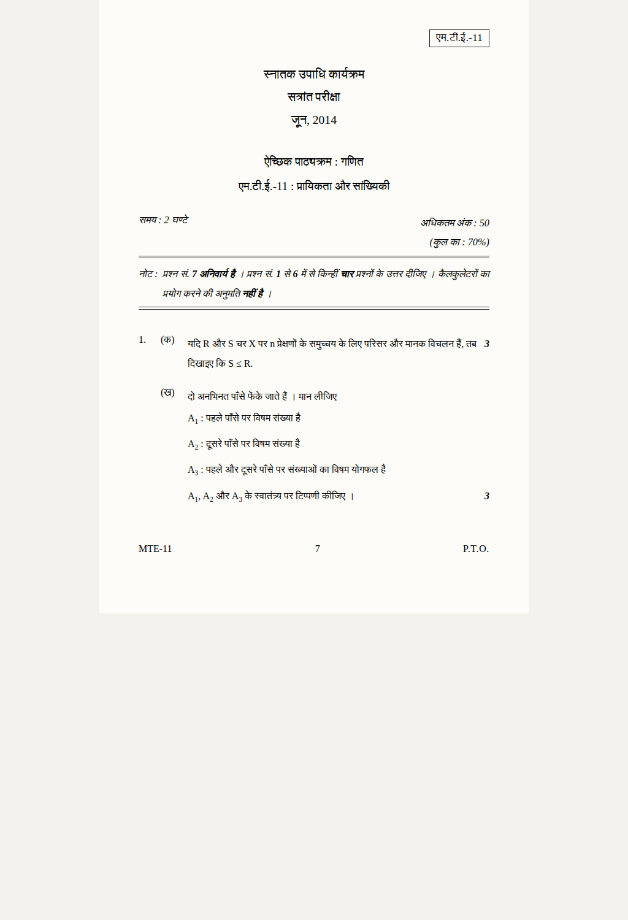एम.टी.ई.-11
स्नातक उपाधि कार्यक्रम
सत्रांत परीक्षा
जून, 2014
ऐच्छिक पाठ्यक्रम : गणित
एम.टी.ई.-11 : प्रायिकता और सांख्यिकी
समय : 2 घण्टे
अधिकतम अंक : 50
(कुल का : 70%)
नोट : प्रश्न सं. 7 अनिवार्य है । प्रश्न सं. 1 से 6 में से किन्हीं चार प्रश्नों के उत्तर दीजिए । कैलकुलेटरों का प्रयोग करने की अनुमति नहीं है ।
1.
(क)
3 यदि R और S चर X पर n प्रेक्षणों के समुच्चय के लिए परिसर और मानक विचलन हैं, तब दिखाइए कि S ≤ R.
(ख)
दो अनभिनत पाँसे फेंके जाते हैं । मान लीजिए
A1 : पहले पाँसे पर विषम संख्या है
A2 : दूसरे पाँसे पर विषम संख्या है
A3 : पहले और दूसरे पाँसे पर संख्याओं का विषम योगफल है
3 A1, A2 और A3 के स्वातंत्र्य पर टिप्पणी कीजिए ।
MTE-11
7
P.T.O.